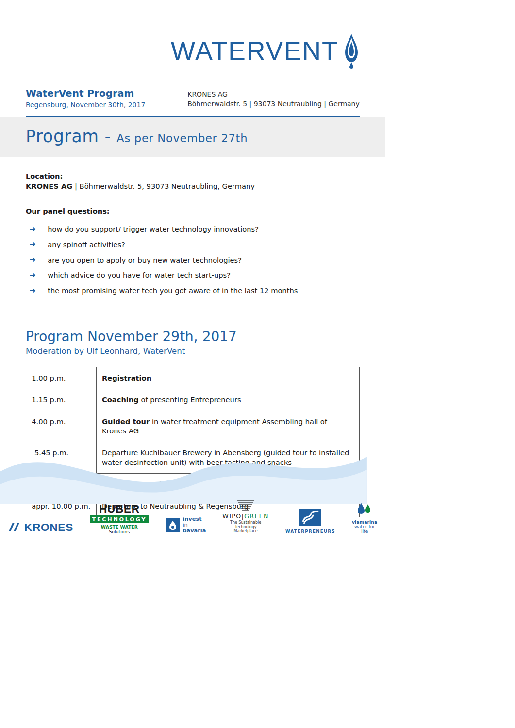WATERVENT
WaterVent Program
Regensburg, November 30th, 2017
KRONES AG
Böhmerwaldstr. 5 | 93073 Neutraubling | Germany
Program - As per November 27th
Location:
KRONES AG | Böhmerwaldstr. 5, 93073 Neutraubling, Germany
Our panel questions:
how do you support/ trigger water technology innovations?
any spinoff activities?
are you open to apply or buy new water technologies?
which advice do you have for water tech start-ups?
the most promising water tech you got aware of in the last 12 months
Program November 29th, 2017
Moderation by Ulf Leonhard, WaterVent
| 1.00 p.m. | Registration |
| 1.15 p.m. | Coaching of presenting Entrepreneurs |
| 4.00 p.m. | Guided tour in water treatment equipment Assembling hall of Krones AG |
| 5.45 p.m. | Departure Kuchlbauer Brewery in Abensberg (guided tour to installed water desinfection unit) with beer tasting and snacks |
| appr. 8.00 p.m. | Bavarian evening in Brewery‘s Restaurant |
| appr. 10.00 p.m. | Departure to Neutraubling & Regensburg |
KRONES
HUBER
TECHNOLOGY
WASTE WATER Solutions
invest
in
bavaria
WIPO|GREEN
The Sustainable
Technology Marketplace
WATERPRENEURS
viamarina
water for life